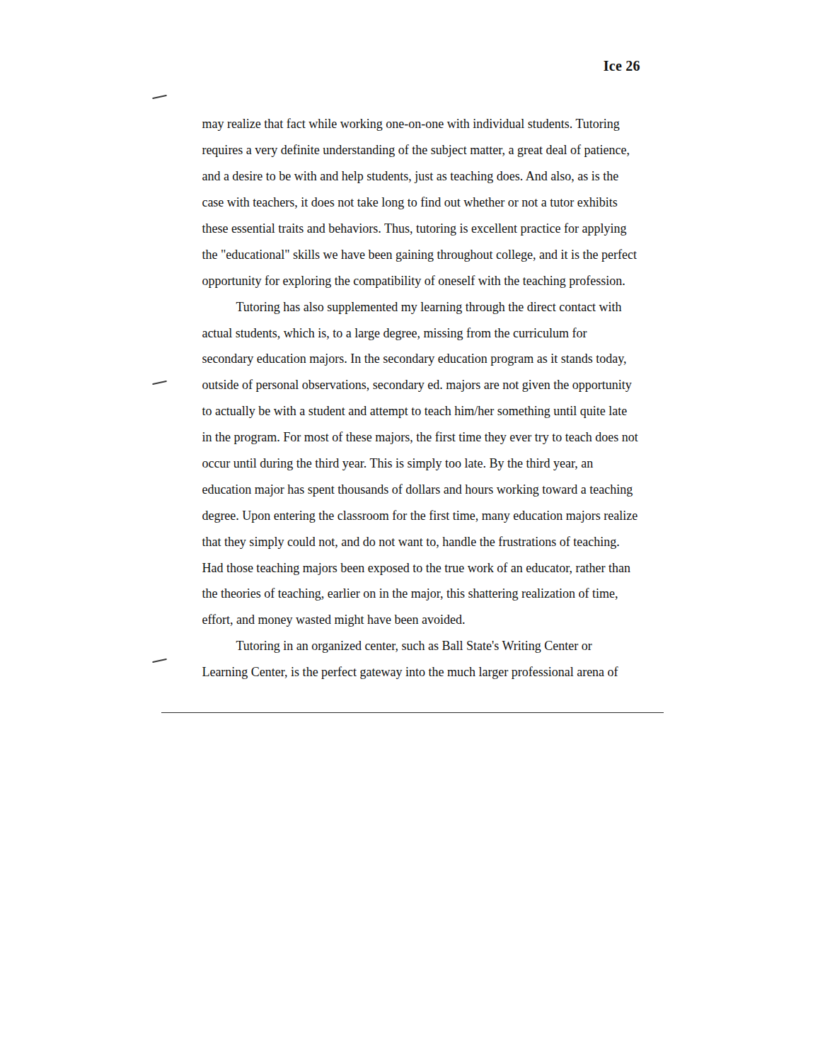Ice 26
may realize that fact while working one-on-one with individual students. Tutoring requires a very definite understanding of the subject matter, a great deal of patience, and a desire to be with and help students, just as teaching does. And also, as is the case with teachers, it does not take long to find out whether or not a tutor exhibits these essential traits and behaviors. Thus, tutoring is excellent practice for applying the "educational" skills we have been gaining throughout college, and it is the perfect opportunity for exploring the compatibility of oneself with the teaching profession.
Tutoring has also supplemented my learning through the direct contact with actual students, which is, to a large degree, missing from the curriculum for secondary education majors. In the secondary education program as it stands today, outside of personal observations, secondary ed. majors are not given the opportunity to actually be with a student and attempt to teach him/her something until quite late in the program. For most of these majors, the first time they ever try to teach does not occur until during the third year. This is simply too late. By the third year, an education major has spent thousands of dollars and hours working toward a teaching degree. Upon entering the classroom for the first time, many education majors realize that they simply could not, and do not want to, handle the frustrations of teaching. Had those teaching majors been exposed to the true work of an educator, rather than the theories of teaching, earlier on in the major, this shattering realization of time, effort, and money wasted might have been avoided.
Tutoring in an organized center, such as Ball State's Writing Center or Learning Center, is the perfect gateway into the much larger professional arena of